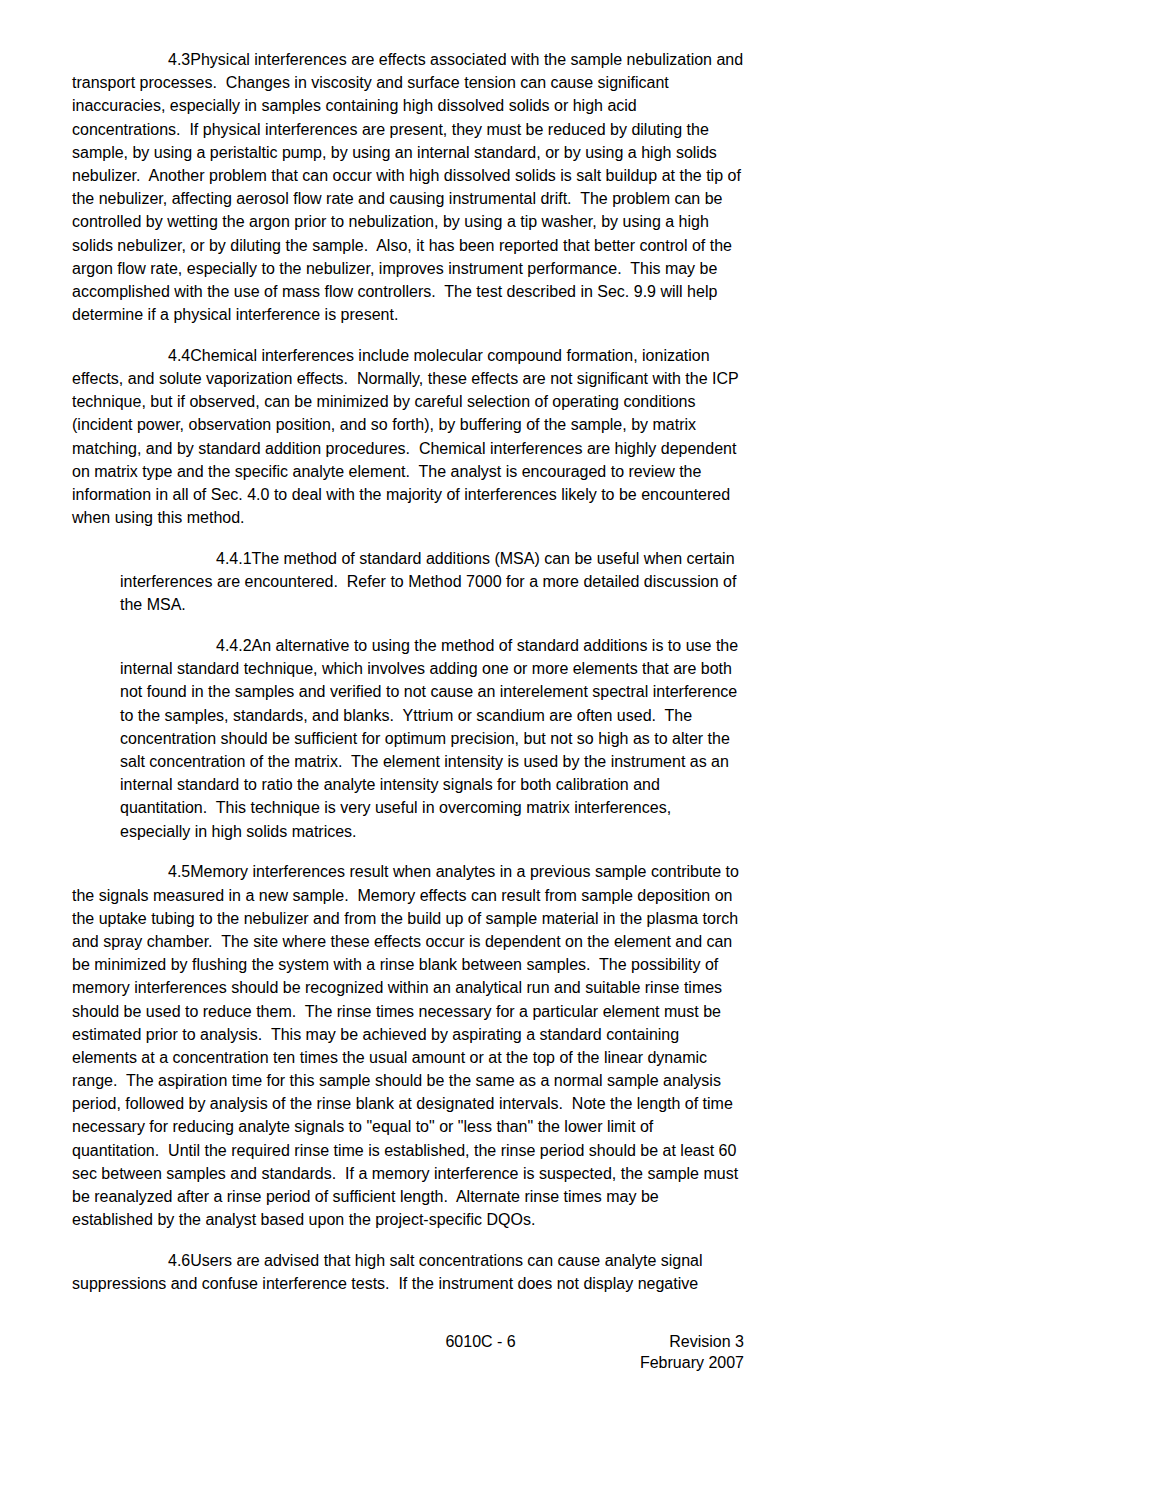4.3 Physical interferences are effects associated with the sample nebulization and transport processes. Changes in viscosity and surface tension can cause significant inaccuracies, especially in samples containing high dissolved solids or high acid concentrations. If physical interferences are present, they must be reduced by diluting the sample, by using a peristaltic pump, by using an internal standard, or by using a high solids nebulizer. Another problem that can occur with high dissolved solids is salt buildup at the tip of the nebulizer, affecting aerosol flow rate and causing instrumental drift. The problem can be controlled by wetting the argon prior to nebulization, by using a tip washer, by using a high solids nebulizer, or by diluting the sample. Also, it has been reported that better control of the argon flow rate, especially to the nebulizer, improves instrument performance. This may be accomplished with the use of mass flow controllers. The test described in Sec. 9.9 will help determine if a physical interference is present.
4.4 Chemical interferences include molecular compound formation, ionization effects, and solute vaporization effects. Normally, these effects are not significant with the ICP technique, but if observed, can be minimized by careful selection of operating conditions (incident power, observation position, and so forth), by buffering of the sample, by matrix matching, and by standard addition procedures. Chemical interferences are highly dependent on matrix type and the specific analyte element. The analyst is encouraged to review the information in all of Sec. 4.0 to deal with the majority of interferences likely to be encountered when using this method.
4.4.1 The method of standard additions (MSA) can be useful when certain interferences are encountered. Refer to Method 7000 for a more detailed discussion of the MSA.
4.4.2 An alternative to using the method of standard additions is to use the internal standard technique, which involves adding one or more elements that are both not found in the samples and verified to not cause an interelement spectral interference to the samples, standards, and blanks. Yttrium or scandium are often used. The concentration should be sufficient for optimum precision, but not so high as to alter the salt concentration of the matrix. The element intensity is used by the instrument as an internal standard to ratio the analyte intensity signals for both calibration and quantitation. This technique is very useful in overcoming matrix interferences, especially in high solids matrices.
4.5 Memory interferences result when analytes in a previous sample contribute to the signals measured in a new sample. Memory effects can result from sample deposition on the uptake tubing to the nebulizer and from the build up of sample material in the plasma torch and spray chamber. The site where these effects occur is dependent on the element and can be minimized by flushing the system with a rinse blank between samples. The possibility of memory interferences should be recognized within an analytical run and suitable rinse times should be used to reduce them. The rinse times necessary for a particular element must be estimated prior to analysis. This may be achieved by aspirating a standard containing elements at a concentration ten times the usual amount or at the top of the linear dynamic range. The aspiration time for this sample should be the same as a normal sample analysis period, followed by analysis of the rinse blank at designated intervals. Note the length of time necessary for reducing analyte signals to "equal to" or "less than" the lower limit of quantitation. Until the required rinse time is established, the rinse period should be at least 60 sec between samples and standards. If a memory interference is suspected, the sample must be reanalyzed after a rinse period of sufficient length. Alternate rinse times may be established by the analyst based upon the project-specific DQOs.
4.6 Users are advised that high salt concentrations can cause analyte signal suppressions and confuse interference tests. If the instrument does not display negative
6010C - 6 Revision 3
February 2007